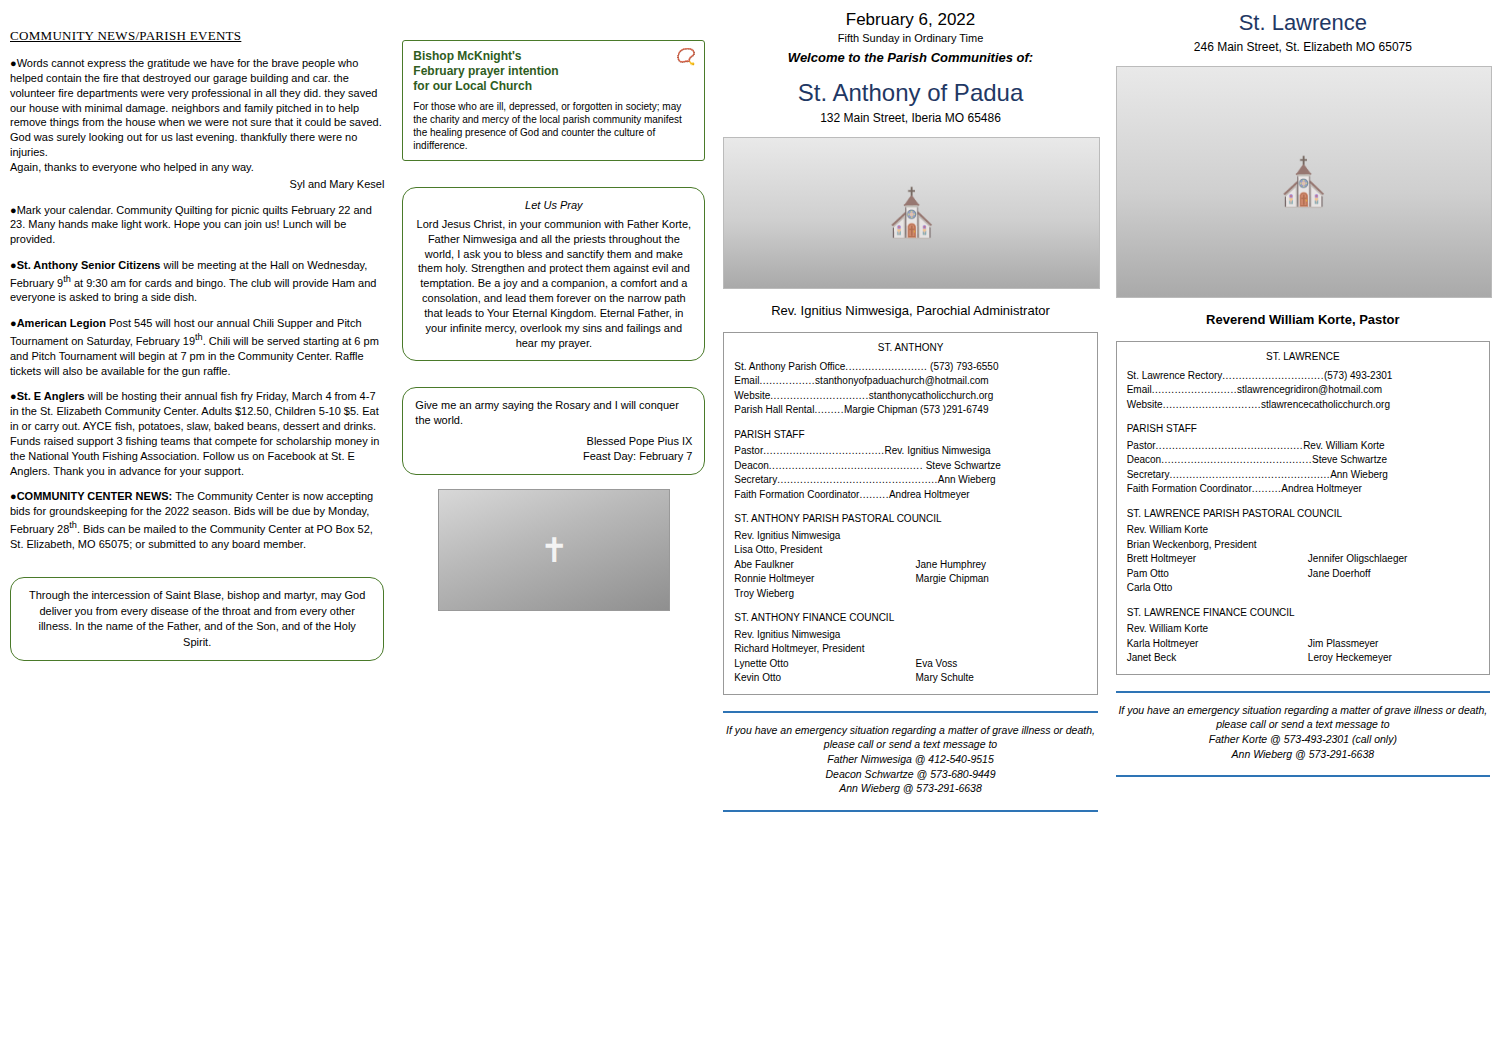COMMUNITY NEWS/PARISH EVENTS
●Words cannot express the gratitude we have for the brave people who helped contain the fire that destroyed our garage building and car. the volunteer fire departments were very professional in all they did. they saved our house with minimal damage. neighbors and family pitched in to help remove things from the house when we were not sure that it could be saved. God was surely looking out for us last evening. thankfully there were no injuries.
Again, thanks to everyone who helped in any way.
Syl and Mary Kesel
●Mark your calendar. Community Quilting for picnic quilts February 22 and 23. Many hands make light work. Hope you can join us! Lunch will be provided.
●St. Anthony Senior Citizens will be meeting at the Hall on Wednesday, February 9th at 9:30 am for cards and bingo. The club will provide Ham and everyone is asked to bring a side dish.
●American Legion Post 545 will host our annual Chili Supper and Pitch Tournament on Saturday, February 19th. Chili will be served starting at 6 pm and Pitch Tournament will begin at 7 pm in the Community Center. Raffle tickets will also be available for the gun raffle.
●St. E Anglers will be hosting their annual fish fry Friday, March 4 from 4-7 in the St. Elizabeth Community Center. Adults $12.50, Children 5-10 $5. Eat in or carry out. AYCE fish, potatoes, slaw, baked beans, dessert and drinks. Funds raised support 3 fishing teams that compete for scholarship money in the National Youth Fishing Association. Follow us on Facebook at St. E Anglers. Thank you in advance for your support.
●COMMUNITY CENTER NEWS: The Community Center is now accepting bids for groundskeeping for the 2022 season. Bids will be due by Monday, February 28th. Bids can be mailed to the Community Center at PO Box 52, St. Elizabeth, MO 65075; or submitted to any board member.
Through the intercession of Saint Blase, bishop and martyr, may God deliver you from every disease of the throat and from every other illness. In the name of the Father, and of the Son, and of the Holy Spirit.
📿
Bishop McKnight's
February prayer intention
for our Local Church
For those who are ill, depressed, or forgotten in society; may the charity and mercy of the local parish community manifest the healing presence of God and counter the culture of indifference.
Let Us Pray
Lord Jesus Christ, in your communion with Father Korte, Father Nimwesiga and all the priests throughout the world, I ask you to bless and sanctify them and make them holy. Strengthen and protect them against evil and temptation. Be a joy and a companion, a comfort and a consolation, and lead them forever on the narrow path that leads to Your Eternal Kingdom. Eternal Father, in your infinite mercy, overlook my sins and failings and hear my prayer.
Give me an army saying the Rosary and I will conquer the world.
Blessed Pope Pius IX
Feast Day: February 7
February 6, 2022
Fifth Sunday in Ordinary Time
Welcome to the Parish Communities of:
St. Anthony of Padua
132 Main Street, Iberia MO 65486
Rev. Ignitius Nimwesiga, Parochial Administrator
ST. ANTHONY
St. Anthony Parish Office......................... (573) 793-6550
Email................. stanthonyofpaduachurch@hotmail.com
Website.............................. stanthonycatholicchurch.org
Parish Hall Rental......... Margie Chipman (573 )291-6749
PARISH STAFF
Pastor..................................... Rev. Ignitius Nimwesiga
Deacon............................................... Steve Schwartze
Secretary................................................. Ann Wieberg
Faith Formation Coordinator......... Andrea Holtmeyer
ST. ANTHONY PARISH PASTORAL COUNCIL
Rev. Ignitius Nimwesiga
Lisa Otto, President
Abe Faulkner
Jane Humphrey
Ronnie Holtmeyer
Margie Chipman
Troy Wieberg
ST. ANTHONY FINANCE COUNCIL
Rev. Ignitius Nimwesiga
Richard Holtmeyer, President
Lynette Otto
Eva Voss
Kevin Otto
Mary Schulte
If you have an emergency situation regarding a matter of grave illness or death, please call or send a text message to
Father Nimwesiga @ 412-540-9515
Deacon Schwartze @ 573-680-9449
Ann Wieberg @ 573-291-6638
St. Lawrence
246 Main Street, St. Elizabeth MO 65075
Reverend William Korte, Pastor
ST. LAWRENCE
St. Lawrence Rectory...............................(573) 493-2301
Email.......................... stlawrencegridiron@hotmail.com
Website.............................. stlawrencecatholicchurch.org
PARISH STAFF
Pastor............................................. Rev. William Korte
Deacon.............................................. Steve Schwartze
Secretary................................................. Ann Wieberg
Faith Formation Coordinator......... Andrea Holtmeyer
ST. LAWRENCE PARISH PASTORAL COUNCIL
Rev. William Korte
Brian Weckenborg, President
Brett Holtmeyer
Jennifer Oligschlaeger
Pam Otto
Jane Doerhoff
Carla Otto
ST. LAWRENCE FINANCE COUNCIL
Rev. William Korte
Karla Holtmeyer
Jim Plassmeyer
Janet Beck
Leroy Heckemeyer
If you have an emergency situation regarding a matter of grave illness or death, please call or send a text message to
Father Korte @ 573-493-2301 (call only)
Ann Wieberg @ 573-291-6638